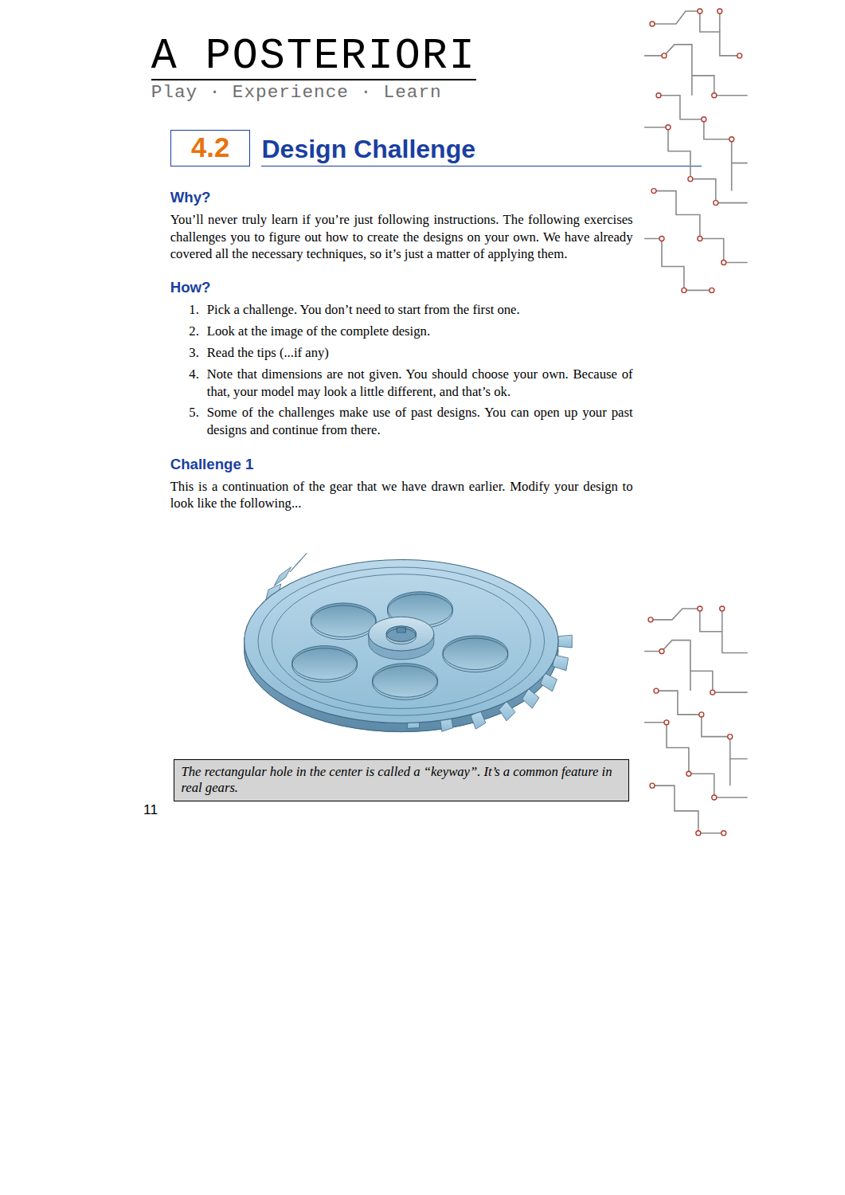A POSTERIORI
Play · Experience · Learn
4.2
Design Challenge
Why?
You’ll never truly learn if you’re just following instructions. The following exercises challenges you to figure out how to create the designs on your own. We have already covered all the necessary techniques, so it’s just a matter of applying them.
How?
Pick a challenge. You don’t need to start from the first one.
Look at the image of the complete design.
Read the tips (...if any)
Note that dimensions are not given. You should choose your own. Because of that, your model may look a little different, and that’s ok.
Some of the challenges make use of past designs. You can open up your past designs and continue from there.
Challenge 1
This is a continuation of the gear that we have drawn earlier. Modify your design to look like the following...
The rectangular hole in the center is called a “keyway”. It’s a common feature in real gears.
11